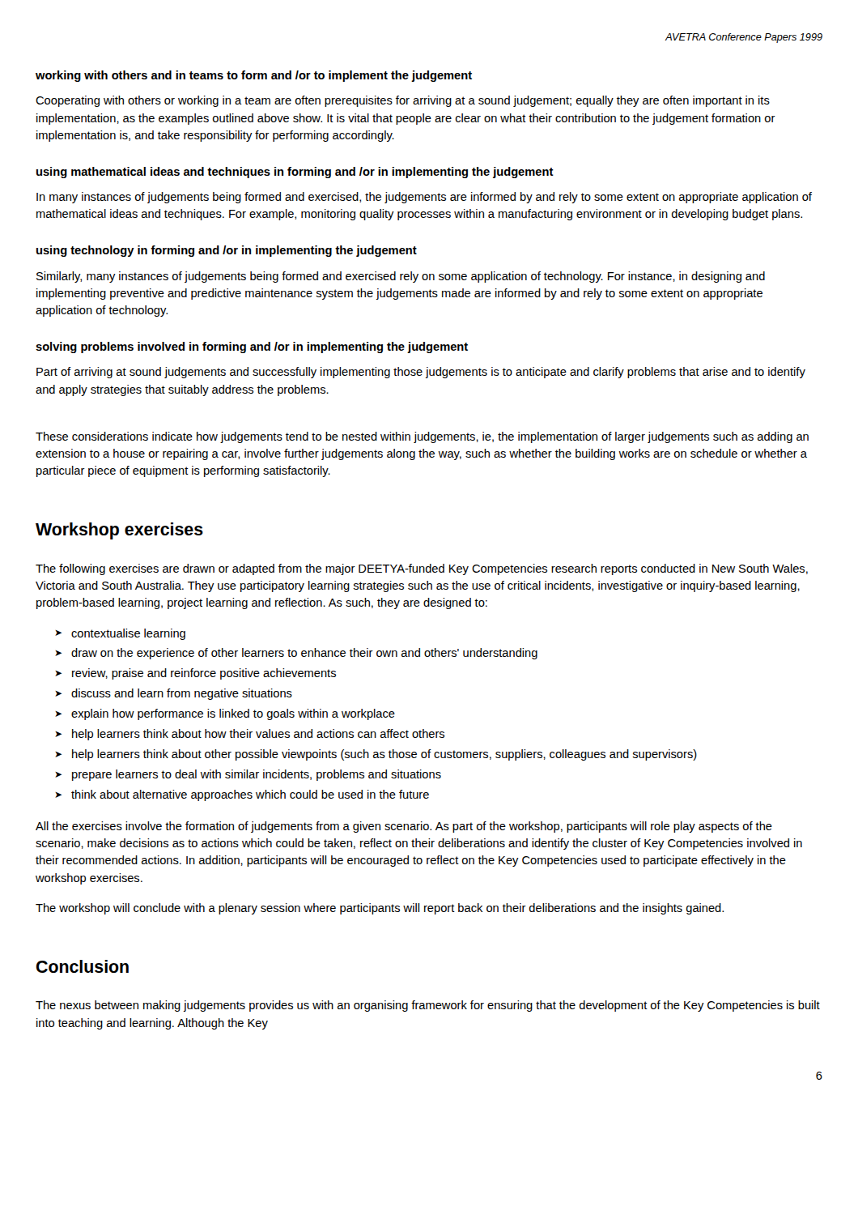AVETRA Conference Papers 1999
working with others and in teams to form and /or to implement the judgement
Cooperating with others or working in a team are often prerequisites for arriving at a sound judgement; equally they are often important in its implementation, as the examples outlined above show. It is vital that people are clear on what their contribution to the judgement formation or implementation is, and take responsibility for performing accordingly.
using mathematical ideas and techniques in forming and /or in implementing the judgement
In many instances of judgements being formed and exercised, the judgements are informed by and rely to some extent on appropriate application of mathematical ideas and techniques. For example, monitoring quality processes within a manufacturing environment or in developing budget plans.
using technology in forming and /or in implementing the judgement
Similarly, many instances of judgements being formed and exercised rely on some application of technology. For instance, in designing and implementing preventive and predictive maintenance system the judgements made are informed by and rely to some extent on appropriate application of technology.
solving problems involved in forming and /or in implementing the judgement
Part of arriving at sound judgements and successfully implementing those judgements is to anticipate and clarify problems that arise and to identify and apply strategies that suitably address the problems.
These considerations indicate how judgements tend to be nested within judgements, ie, the implementation of larger judgements such as adding an extension to a house or repairing a car, involve further judgements along the way, such as whether the building works are on schedule or whether a particular piece of equipment is performing satisfactorily.
Workshop exercises
The following exercises are drawn or adapted from the major DEETYA-funded Key Competencies research reports conducted in New South Wales, Victoria and South Australia. They use participatory learning strategies such as the use of critical incidents, investigative or inquiry-based learning, problem-based learning, project learning and reflection. As such, they are designed to:
contextualise learning
draw on the experience of other learners to enhance their own and others' understanding
review, praise and reinforce positive achievements
discuss and learn from negative situations
explain how performance is linked to goals within a workplace
help learners think about how their values and actions can affect others
help learners think about other possible viewpoints (such as those of customers, suppliers, colleagues and supervisors)
prepare learners to deal with similar incidents, problems and situations
think about alternative approaches which could be used in the future
All the exercises involve the formation of judgements from a given scenario. As part of the workshop, participants will role play aspects of the scenario, make decisions as to actions which could be taken, reflect on their deliberations and identify the cluster of Key Competencies involved in their recommended actions. In addition, participants will be encouraged to reflect on the Key Competencies used to participate effectively in the workshop exercises.
The workshop will conclude with a plenary session where participants will report back on their deliberations and the insights gained.
Conclusion
The nexus between making judgements provides us with an organising framework for ensuring that the development of the Key Competencies is built into teaching and learning. Although the Key
6